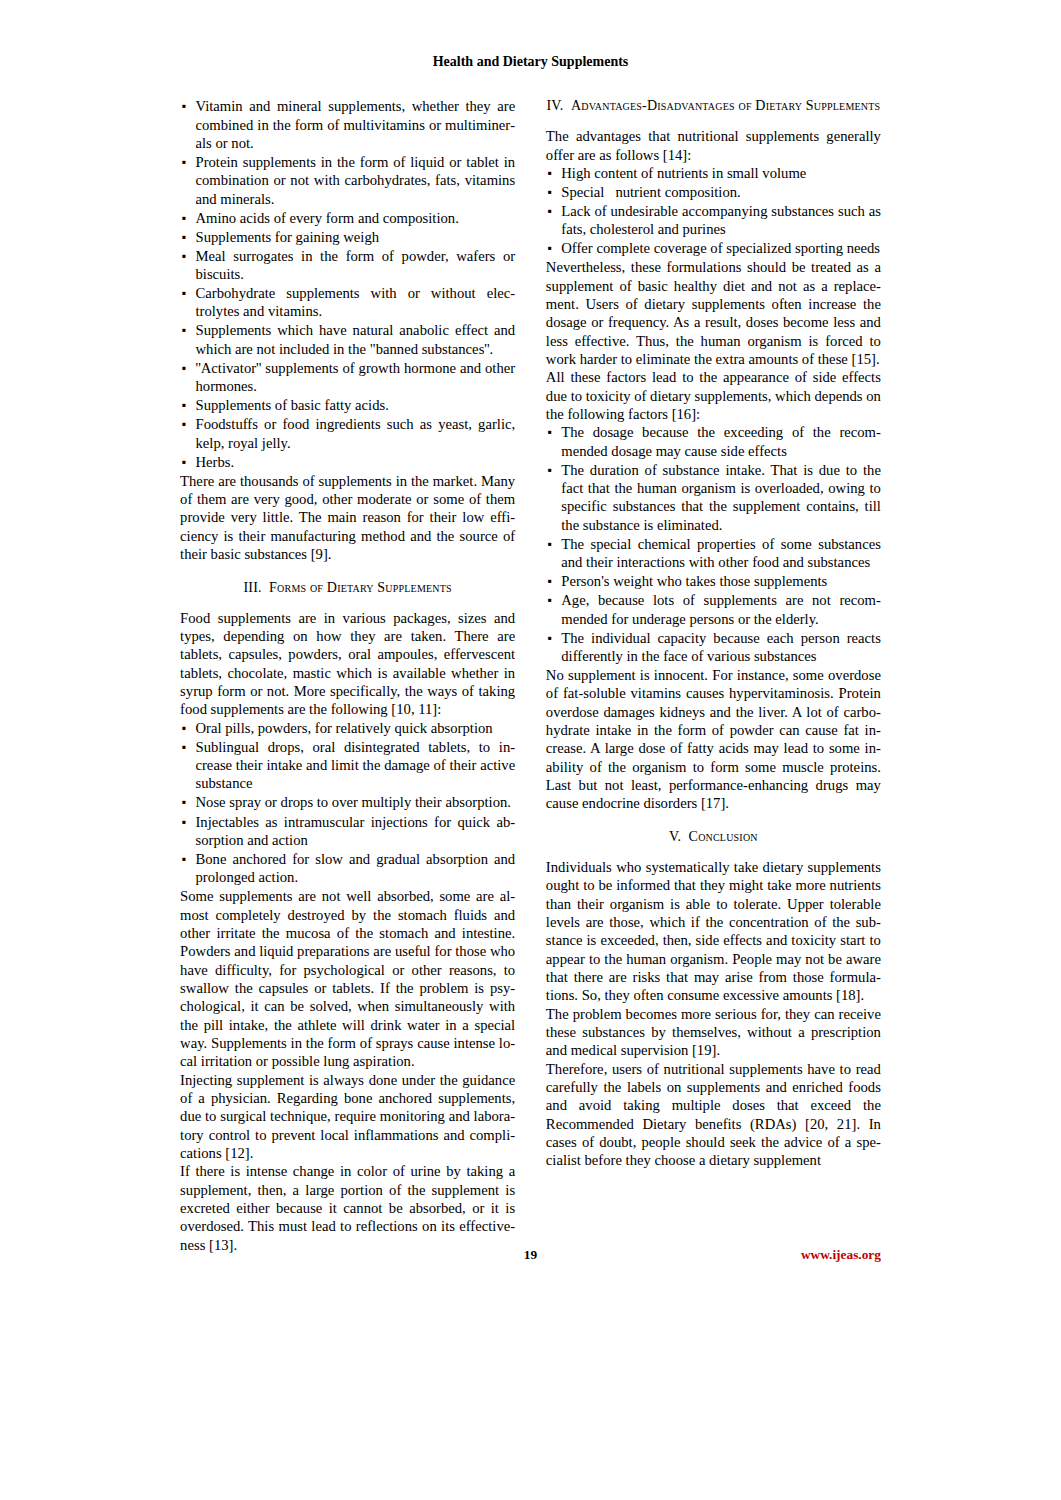Health and Dietary Supplements
Vitamin and mineral supplements, whether they are combined in the form of multivitamins or multiminerals or not.
Protein supplements in the form of liquid or tablet in combination or not with carbohydrates, fats, vitamins and minerals.
Amino acids of every form and composition.
Supplements for gaining weigh
Meal surrogates in the form of powder, wafers or biscuits.
Carbohydrate supplements with or without electrolytes and vitamins.
Supplements which have natural anabolic effect and which are not included in the "banned substances''.
''Activator'' supplements of growth hormone and other hormones.
Supplements of basic fatty acids.
Foodstuffs or food ingredients such as yeast, garlic, kelp, royal jelly.
Herbs.
There are thousands of supplements in the market. Many of them are very good, other moderate or some of them provide very little. The main reason for their low efficiency is their manufacturing method and the source of their basic substances [9].
III. Forms of Dietary Supplements
Food supplements are in various packages, sizes and types, depending on how they are taken. There are tablets, capsules, powders, oral ampoules, effervescent tablets, chocolate, mastic which is available whether in syrup form or not. More specifically, the ways of taking food supplements are the following [10, 11]:
Oral pills, powders, for relatively quick absorption
Sublingual drops, oral disintegrated tablets, to increase their intake and limit the damage of their active substance
Nose spray or drops to over multiply their absorption.
Injectables as intramuscular injections for quick absorption and action
Bone anchored for slow and gradual absorption and prolonged action.
Some supplements are not well absorbed, some are almost completely destroyed by the stomach fluids and other irritate the mucosa of the stomach and intestine. Powders and liquid preparations are useful for those who have difficulty, for psychological or other reasons, to swallow the capsules or tablets. If the problem is psychological, it can be solved, when simultaneously with the pill intake, the athlete will drink water in a special way. Supplements in the form of sprays cause intense local irritation or possible lung aspiration.
Injecting supplement is always done under the guidance of a physician. Regarding bone anchored supplements, due to surgical technique, require monitoring and laboratory control to prevent local inflammations and complications [12].
If there is intense change in color of urine by taking a supplement, then, a large portion of the supplement is excreted either because it cannot be absorbed, or it is overdosed. This must lead to reflections on its effectiveness [13].
IV. Advantages-Disadvantages of Dietary Supplements
The advantages that nutritional supplements generally offer are as follows [14]:
High content of nutrients in small volume
Special nutrient composition.
Lack of undesirable accompanying substances such as fats, cholesterol and purines
Offer complete coverage of specialized sporting needs
Nevertheless, these formulations should be treated as a supplement of basic healthy diet and not as a replacement. Users of dietary supplements often increase the dosage or frequency. As a result, doses become less and less effective. Thus, the human organism is forced to work harder to eliminate the extra amounts of these [15].
All these factors lead to the appearance of side effects due to toxicity of dietary supplements, which depends on the following factors [16]:
The dosage because the exceeding of the recommended dosage may cause side effects
The duration of substance intake. That is due to the fact that the human organism is overloaded, owing to specific substances that the supplement contains, till the substance is eliminated.
The special chemical properties of some substances and their interactions with other food and substances
Person's weight who takes those supplements
Age, because lots of supplements are not recommended for underage persons or the elderly.
The individual capacity because each person reacts differently in the face of various substances
No supplement is innocent. For instance, some overdose of fat-soluble vitamins causes hypervitaminosis. Protein overdose damages kidneys and the liver. A lot of carbohydrate intake in the form of powder can cause fat increase. A large dose of fatty acids may lead to some inability of the organism to form some muscle proteins. Last but not least, performance-enhancing drugs may cause endocrine disorders [17].
V. Conclusion
Individuals who systematically take dietary supplements ought to be informed that they might take more nutrients than their organism is able to tolerate. Upper tolerable levels are those, which if the concentration of the substance is exceeded, then, side effects and toxicity start to appear to the human organism. People may not be aware that there are risks that may arise from those formulations. So, they often consume excessive amounts [18].
The problem becomes more serious for, they can receive these substances by themselves, without a prescription and medical supervision [19].
Therefore, users of nutritional supplements have to read carefully the labels on supplements and enriched foods and avoid taking multiple doses that exceed the Recommended Dietary benefits (RDAs) [20, 21]. In cases of doubt, people should seek the advice of a specialist before they choose a dietary supplement
19 www.ijeas.org